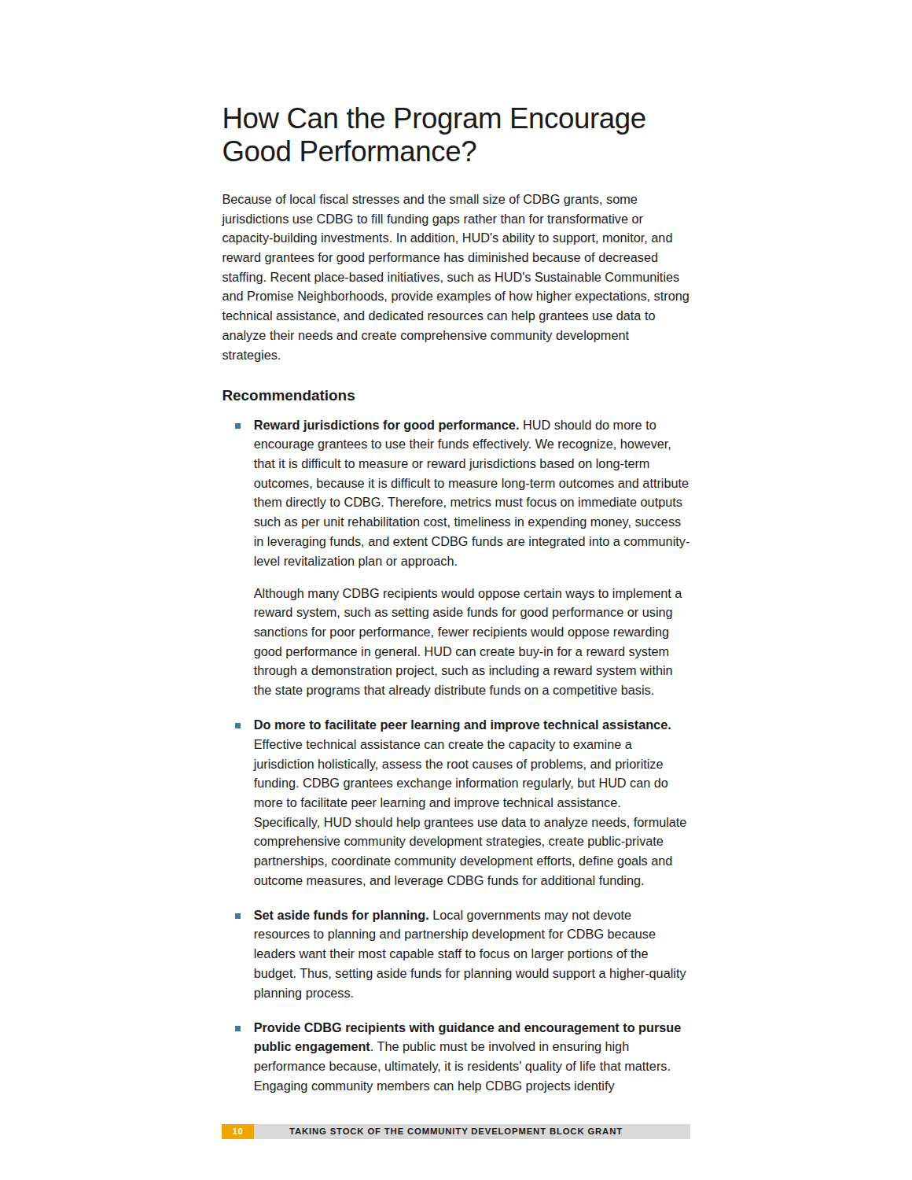How Can the Program Encourage Good Performance?
Because of local fiscal stresses and the small size of CDBG grants, some jurisdictions use CDBG to fill funding gaps rather than for transformative or capacity-building investments. In addition, HUD's ability to support, monitor, and reward grantees for good performance has diminished because of decreased staffing. Recent place-based initiatives, such as HUD's Sustainable Communities and Promise Neighborhoods, provide examples of how higher expectations, strong technical assistance, and dedicated resources can help grantees use data to analyze their needs and create comprehensive community development strategies.
Recommendations
Reward jurisdictions for good performance. HUD should do more to encourage grantees to use their funds effectively. We recognize, however, that it is difficult to measure or reward jurisdictions based on long-term outcomes, because it is difficult to measure long-term outcomes and attribute them directly to CDBG. Therefore, metrics must focus on immediate outputs such as per unit rehabilitation cost, timeliness in expending money, success in leveraging funds, and extent CDBG funds are integrated into a community-level revitalization plan or approach.
Although many CDBG recipients would oppose certain ways to implement a reward system, such as setting aside funds for good performance or using sanctions for poor performance, fewer recipients would oppose rewarding good performance in general. HUD can create buy-in for a reward system through a demonstration project, such as including a reward system within the state programs that already distribute funds on a competitive basis.
Do more to facilitate peer learning and improve technical assistance. Effective technical assistance can create the capacity to examine a jurisdiction holistically, assess the root causes of problems, and prioritize funding. CDBG grantees exchange information regularly, but HUD can do more to facilitate peer learning and improve technical assistance. Specifically, HUD should help grantees use data to analyze needs, formulate comprehensive community development strategies, create public-private partnerships, coordinate community development efforts, define goals and outcome measures, and leverage CDBG funds for additional funding.
Set aside funds for planning. Local governments may not devote resources to planning and partnership development for CDBG because leaders want their most capable staff to focus on larger portions of the budget. Thus, setting aside funds for planning would support a higher-quality planning process.
Provide CDBG recipients with guidance and encouragement to pursue public engagement. The public must be involved in ensuring high performance because, ultimately, it is residents' quality of life that matters. Engaging community members can help CDBG projects identify
10
TAKING STOCK OF THE COMMUNITY DEVELOPMENT BLOCK GRANT